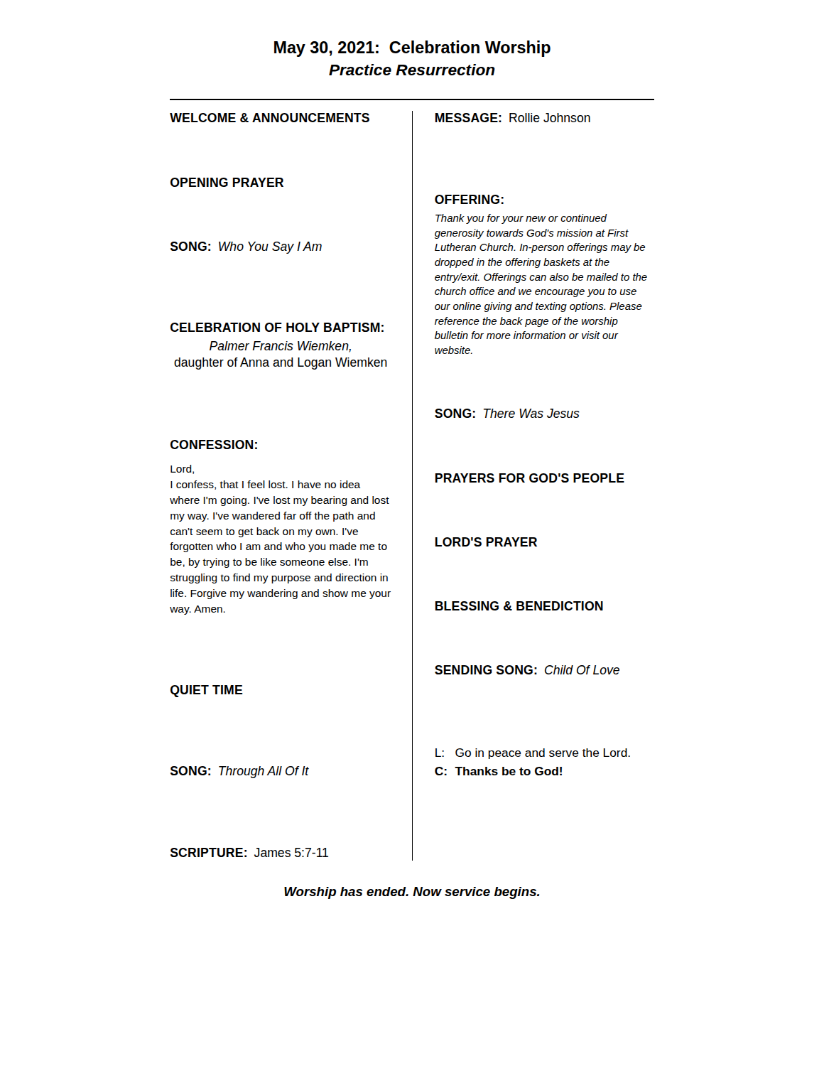May 30, 2021: Celebration Worship
Practice Resurrection
WELCOME & ANNOUNCEMENTS
OPENING PRAYER
SONG: Who You Say I Am
CELEBRATION OF HOLY BAPTISM:
Palmer Francis Wiemken, daughter of Anna and Logan Wiemken
CONFESSION:
Lord,
I confess, that I feel lost. I have no idea where I'm going. I've lost my bearing and lost my way. I've wandered far off the path and can't seem to get back on my own. I've forgotten who I am and who you made me to be, by trying to be like someone else. I'm struggling to find my purpose and direction in life. Forgive my wandering and show me your way. Amen.
QUIET TIME
SONG: Through All Of It
SCRIPTURE: James 5:7-11
MESSAGE: Rollie Johnson
OFFERING:
Thank you for your new or continued generosity towards God's mission at First Lutheran Church. In-person offerings may be dropped in the offering baskets at the entry/exit. Offerings can also be mailed to the church office and we encourage you to use our online giving and texting options. Please reference the back page of the worship bulletin for more information or visit our website.
SONG: There Was Jesus
PRAYERS FOR GOD'S PEOPLE
LORD'S PRAYER
BLESSING & BENEDICTION
SENDING SONG: Child Of Love
L: Go in peace and serve the Lord.
C: Thanks be to God!
Worship has ended. Now service begins.